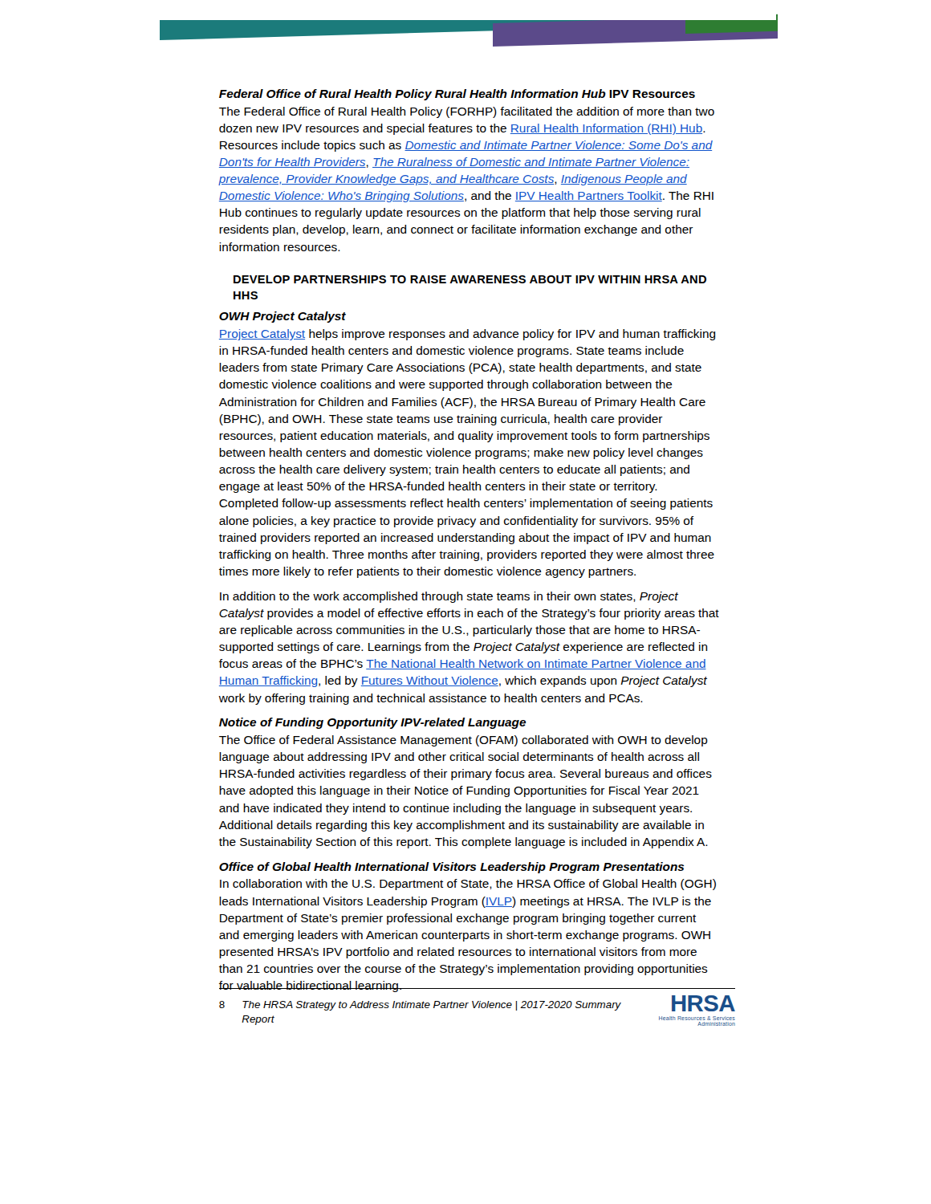Federal Office of Rural Health Policy Rural Health Information Hub IPV Resources
The Federal Office of Rural Health Policy (FORHP) facilitated the addition of more than two dozen new IPV resources and special features to the Rural Health Information (RHI) Hub. Resources include topics such as Domestic and Intimate Partner Violence: Some Do's and Don'ts for Health Providers, The Ruralness of Domestic and Intimate Partner Violence: prevalence, Provider Knowledge Gaps, and Healthcare Costs, Indigenous People and Domestic Violence: Who's Bringing Solutions, and the IPV Health Partners Toolkit. The RHI Hub continues to regularly update resources on the platform that help those serving rural residents plan, develop, learn, and connect or facilitate information exchange and other information resources.
DEVELOP PARTNERSHIPS TO RAISE AWARENESS ABOUT IPV WITHIN HRSA AND HHS
OWH Project Catalyst
Project Catalyst helps improve responses and advance policy for IPV and human trafficking in HRSA-funded health centers and domestic violence programs. State teams include leaders from state Primary Care Associations (PCA), state health departments, and state domestic violence coalitions and were supported through collaboration between the Administration for Children and Families (ACF), the HRSA Bureau of Primary Health Care (BPHC), and OWH. These state teams use training curricula, health care provider resources, patient education materials, and quality improvement tools to form partnerships between health centers and domestic violence programs; make new policy level changes across the health care delivery system; train health centers to educate all patients; and engage at least 50% of the HRSA-funded health centers in their state or territory. Completed follow-up assessments reflect health centers’ implementation of seeing patients alone policies, a key practice to provide privacy and confidentiality for survivors. 95% of trained providers reported an increased understanding about the impact of IPV and human trafficking on health. Three months after training, providers reported they were almost three times more likely to refer patients to their domestic violence agency partners.
In addition to the work accomplished through state teams in their own states, Project Catalyst provides a model of effective efforts in each of the Strategy’s four priority areas that are replicable across communities in the U.S., particularly those that are home to HRSA-supported settings of care. Learnings from the Project Catalyst experience are reflected in focus areas of the BPHC’s The National Health Network on Intimate Partner Violence and Human Trafficking, led by Futures Without Violence, which expands upon Project Catalyst work by offering training and technical assistance to health centers and PCAs.
Notice of Funding Opportunity IPV-related Language
The Office of Federal Assistance Management (OFAM) collaborated with OWH to develop language about addressing IPV and other critical social determinants of health across all HRSA-funded activities regardless of their primary focus area. Several bureaus and offices have adopted this language in their Notice of Funding Opportunities for Fiscal Year 2021 and have indicated they intend to continue including the language in subsequent years. Additional details regarding this key accomplishment and its sustainability are available in the Sustainability Section of this report. This complete language is included in Appendix A.
Office of Global Health International Visitors Leadership Program Presentations
In collaboration with the U.S. Department of State, the HRSA Office of Global Health (OGH) leads International Visitors Leadership Program (IVLP) meetings at HRSA. The IVLP is the Department of State’s premier professional exchange program bringing together current and emerging leaders with American counterparts in short-term exchange programs. OWH presented HRSA’s IPV portfolio and related resources to international visitors from more than 21 countries over the course of the Strategy’s implementation providing opportunities for valuable bidirectional learning.
8 The HRSA Strategy to Address Intimate Partner Violence | 2017-2020 Summary Report
HRSA
Health Resources & Services Administration